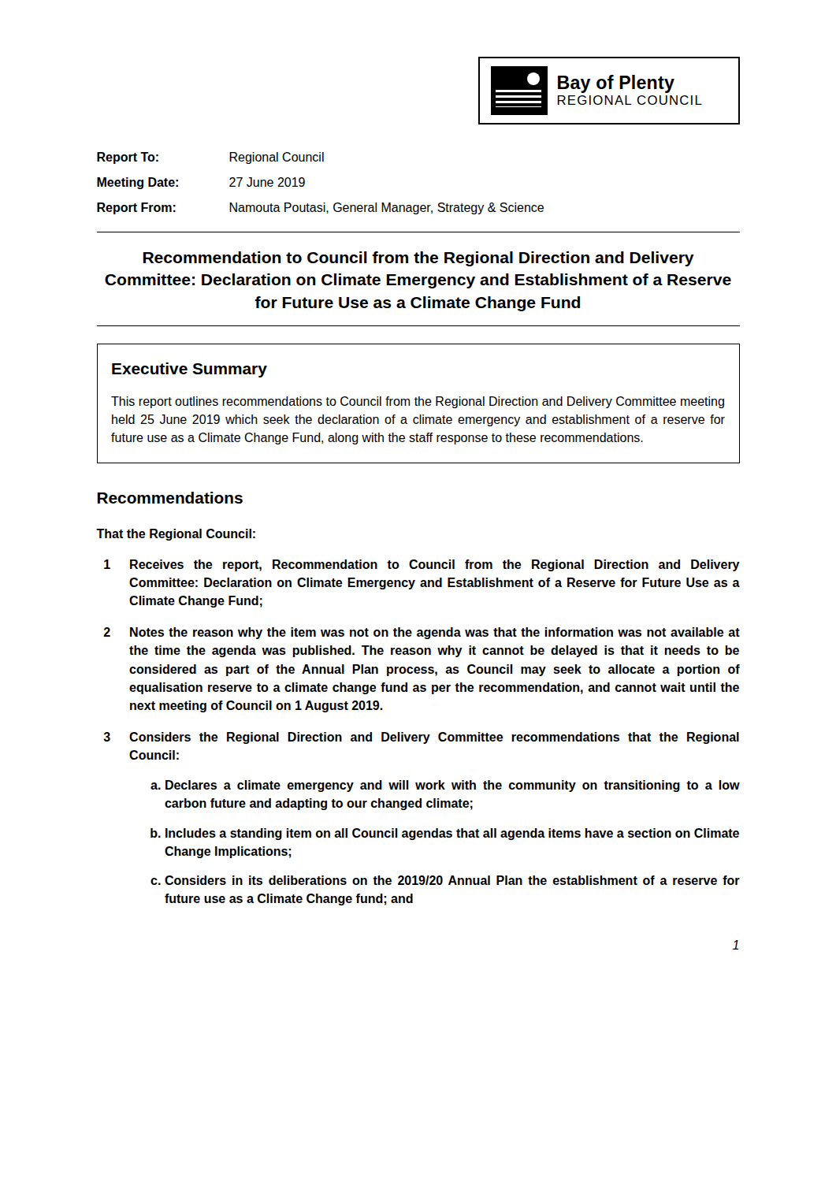Bay of Plenty
REGIONAL COUNCIL
| Report To: | Regional Council |
| Meeting Date: | 27 June 2019 |
| Report From: | Namouta Poutasi, General Manager, Strategy & Science |
Recommendation to Council from the Regional Direction and Delivery Committee: Declaration on Climate Emergency and Establishment of a Reserve for Future Use as a Climate Change Fund
Executive Summary
This report outlines recommendations to Council from the Regional Direction and Delivery Committee meeting held 25 June 2019 which seek the declaration of a climate emergency and establishment of a reserve for future use as a Climate Change Fund, along with the staff response to these recommendations.
Recommendations
That the Regional Council:
Receives the report, Recommendation to Council from the Regional Direction and Delivery Committee: Declaration on Climate Emergency and Establishment of a Reserve for Future Use as a Climate Change Fund;
Notes the reason why the item was not on the agenda was that the information was not available at the time the agenda was published. The reason why it cannot be delayed is that it needs to be considered as part of the Annual Plan process, as Council may seek to allocate a portion of equalisation reserve to a climate change fund as per the recommendation, and cannot wait until the next meeting of Council on 1 August 2019.
Considers the Regional Direction and Delivery Committee recommendations that the Regional Council:
Declares a climate emergency and will work with the community on transitioning to a low carbon future and adapting to our changed climate;
Includes a standing item on all Council agendas that all agenda items have a section on Climate Change Implications;
Considers in its deliberations on the 2019/20 Annual Plan the establishment of a reserve for future use as a Climate Change fund; and
1